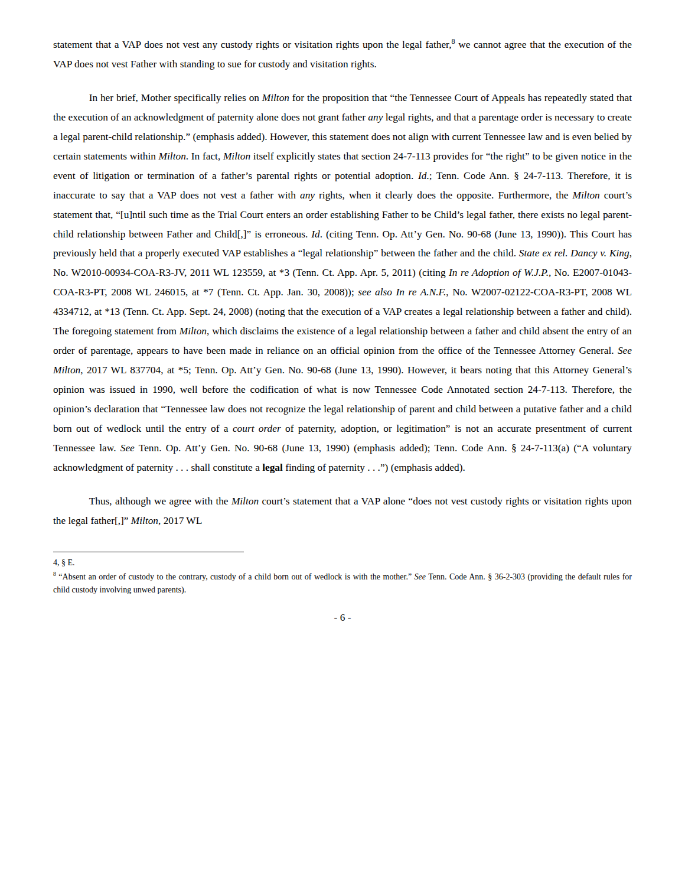statement that a VAP does not vest any custody rights or visitation rights upon the legal father,8 we cannot agree that the execution of the VAP does not vest Father with standing to sue for custody and visitation rights.
In her brief, Mother specifically relies on Milton for the proposition that “the Tennessee Court of Appeals has repeatedly stated that the execution of an acknowledgment of paternity alone does not grant father any legal rights, and that a parentage order is necessary to create a legal parent-child relationship.” (emphasis added). However, this statement does not align with current Tennessee law and is even belied by certain statements within Milton. In fact, Milton itself explicitly states that section 24-7-113 provides for “the right” to be given notice in the event of litigation or termination of a father’s parental rights or potential adoption. Id.; Tenn. Code Ann. § 24-7-113. Therefore, it is inaccurate to say that a VAP does not vest a father with any rights, when it clearly does the opposite. Furthermore, the Milton court’s statement that, “[u]ntil such time as the Trial Court enters an order establishing Father to be Child’s legal father, there exists no legal parent-child relationship between Father and Child[,]” is erroneous. Id. (citing Tenn. Op. Att’y Gen. No. 90-68 (June 13, 1990)). This Court has previously held that a properly executed VAP establishes a “legal relationship” between the father and the child. State ex rel. Dancy v. King, No. W2010-00934-COA-R3-JV, 2011 WL 123559, at *3 (Tenn. Ct. App. Apr. 5, 2011) (citing In re Adoption of W.J.P., No. E2007-01043-COA-R3-PT, 2008 WL 246015, at *7 (Tenn. Ct. App. Jan. 30, 2008)); see also In re A.N.F., No. W2007-02122-COA-R3-PT, 2008 WL 4334712, at *13 (Tenn. Ct. App. Sept. 24, 2008) (noting that the execution of a VAP creates a legal relationship between a father and child). The foregoing statement from Milton, which disclaims the existence of a legal relationship between a father and child absent the entry of an order of parentage, appears to have been made in reliance on an official opinion from the office of the Tennessee Attorney General. See Milton, 2017 WL 837704, at *5; Tenn. Op. Att’y Gen. No. 90-68 (June 13, 1990). However, it bears noting that this Attorney General’s opinion was issued in 1990, well before the codification of what is now Tennessee Code Annotated section 24-7-113. Therefore, the opinion’s declaration that “Tennessee law does not recognize the legal relationship of parent and child between a putative father and a child born out of wedlock until the entry of a court order of paternity, adoption, or legitimation” is not an accurate presentment of current Tennessee law. See Tenn. Op. Att’y Gen. No. 90-68 (June 13, 1990) (emphasis added); Tenn. Code Ann. § 24-7-113(a) (“A voluntary acknowledgment of paternity . . . shall constitute a legal finding of paternity . . .”) (emphasis added).
Thus, although we agree with the Milton court’s statement that a VAP alone “does not vest custody rights or visitation rights upon the legal father[,]” Milton, 2017 WL
4, § E.
8 “Absent an order of custody to the contrary, custody of a child born out of wedlock is with the mother.” See Tenn. Code Ann. § 36-2-303 (providing the default rules for child custody involving unwed parents).
- 6 -